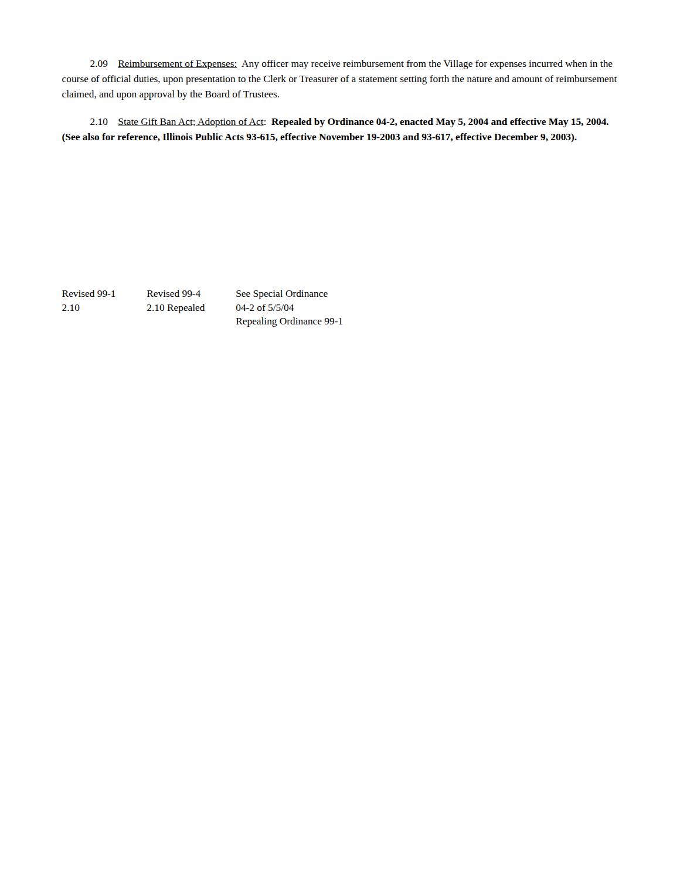2.09 Reimbursement of Expenses: Any officer may receive reimbursement from the Village for expenses incurred when in the course of official duties, upon presentation to the Clerk or Treasurer of a statement setting forth the nature and amount of reimbursement claimed, and upon approval by the Board of Trustees.
2.10 State Gift Ban Act; Adoption of Act: Repealed by Ordinance 04-2, enacted May 5, 2004 and effective May 15, 2004. (See also for reference, Illinois Public Acts 93-615, effective November 19-2003 and 93-617, effective December 9, 2003).
| Revised 99-1 | Revised 99-4 | See Special Ordinance |
| 2.10 | 2.10 Repealed | 04-2 of 5/5/04 |
| | | Repealing Ordinance 99-1 |